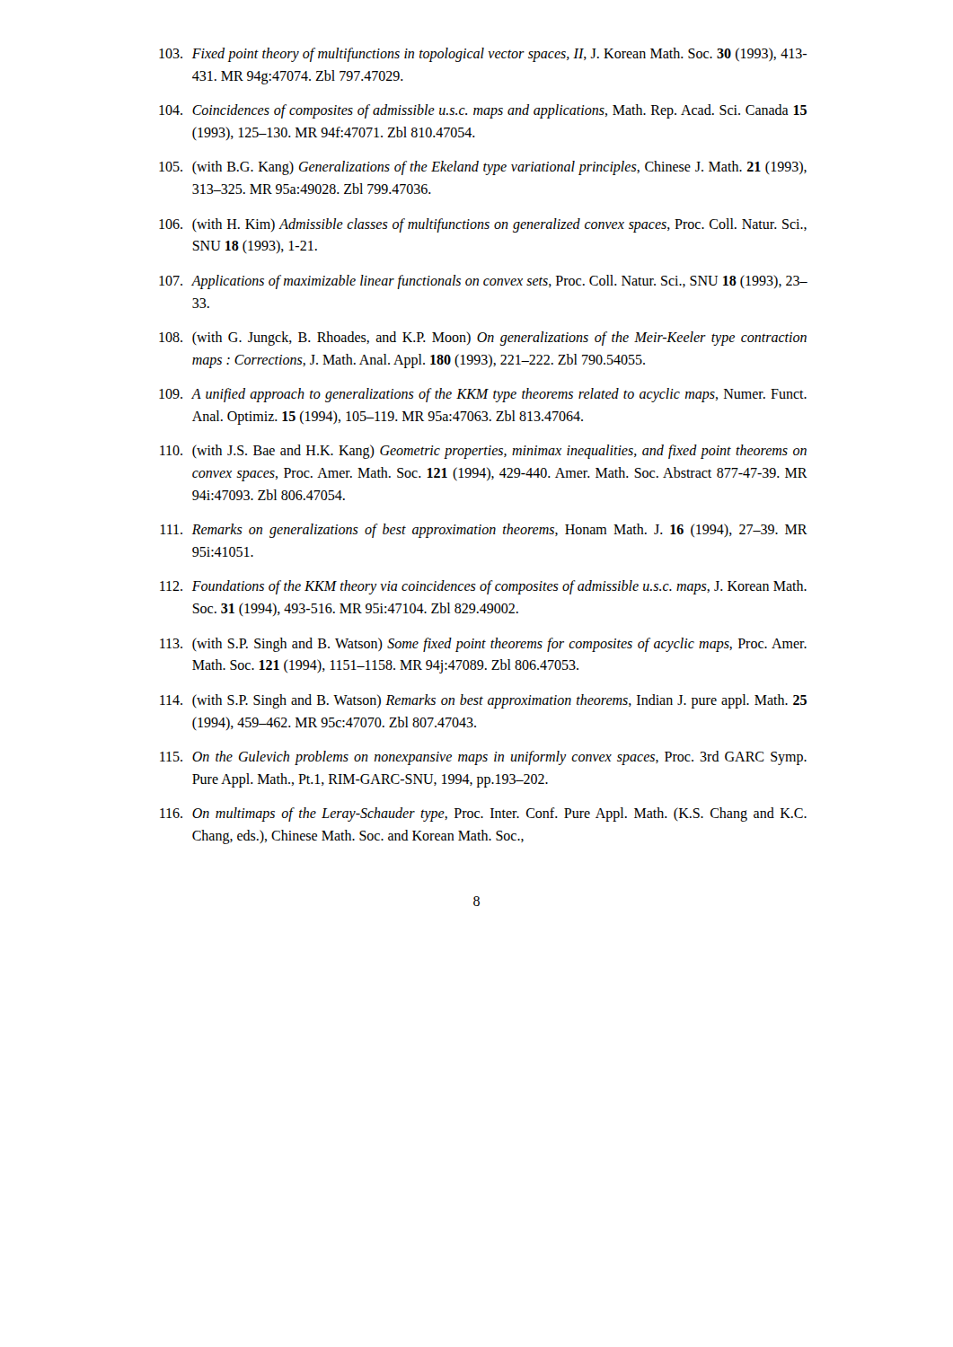Fixed point theory of multifunctions in topological vector spaces, II, J. Korean Math. Soc. 30 (1993), 413-431. MR 94g:47074. Zbl 797.47029.
Coincidences of composites of admissible u.s.c. maps and applications, Math. Rep. Acad. Sci. Canada 15 (1993), 125–130. MR 94f:47071. Zbl 810.47054.
(with B.G. Kang) Generalizations of the Ekeland type variational principles, Chinese J. Math. 21 (1993), 313–325. MR 95a:49028. Zbl 799.47036.
(with H. Kim) Admissible classes of multifunctions on generalized convex spaces, Proc. Coll. Natur. Sci., SNU 18 (1993), 1-21.
Applications of maximizable linear functionals on convex sets, Proc. Coll. Natur. Sci., SNU 18 (1993), 23–33.
(with G. Jungck, B. Rhoades, and K.P. Moon) On generalizations of the Meir-Keeler type contraction maps : Corrections, J. Math. Anal. Appl. 180 (1993), 221–222. Zbl 790.54055.
A unified approach to generalizations of the KKM type theorems related to acyclic maps, Numer. Funct. Anal. Optimiz. 15 (1994), 105–119. MR 95a:47063. Zbl 813.47064.
(with J.S. Bae and H.K. Kang) Geometric properties, minimax inequalities, and fixed point theorems on convex spaces, Proc. Amer. Math. Soc. 121 (1994), 429-440. Amer. Math. Soc. Abstract 877-47-39. MR 94i:47093. Zbl 806.47054.
Remarks on generalizations of best approximation theorems, Honam Math. J. 16 (1994), 27–39. MR 95i:41051.
Foundations of the KKM theory via coincidences of composites of admissible u.s.c. maps, J. Korean Math. Soc. 31 (1994), 493-516. MR 95i:47104. Zbl 829.49002.
(with S.P. Singh and B. Watson) Some fixed point theorems for composites of acyclic maps, Proc. Amer. Math. Soc. 121 (1994), 1151–1158. MR 94j:47089. Zbl 806.47053.
(with S.P. Singh and B. Watson) Remarks on best approximation theorems, Indian J. pure appl. Math. 25 (1994), 459–462. MR 95c:47070. Zbl 807.47043.
On the Gulevich problems on nonexpansive maps in uniformly convex spaces, Proc. 3rd GARC Symp. Pure Appl. Math., Pt.1, RIM-GARC-SNU, 1994, pp.193–202.
On multimaps of the Leray-Schauder type, Proc. Inter. Conf. Pure Appl. Math. (K.S. Chang and K.C. Chang, eds.), Chinese Math. Soc. and Korean Math. Soc.,
8